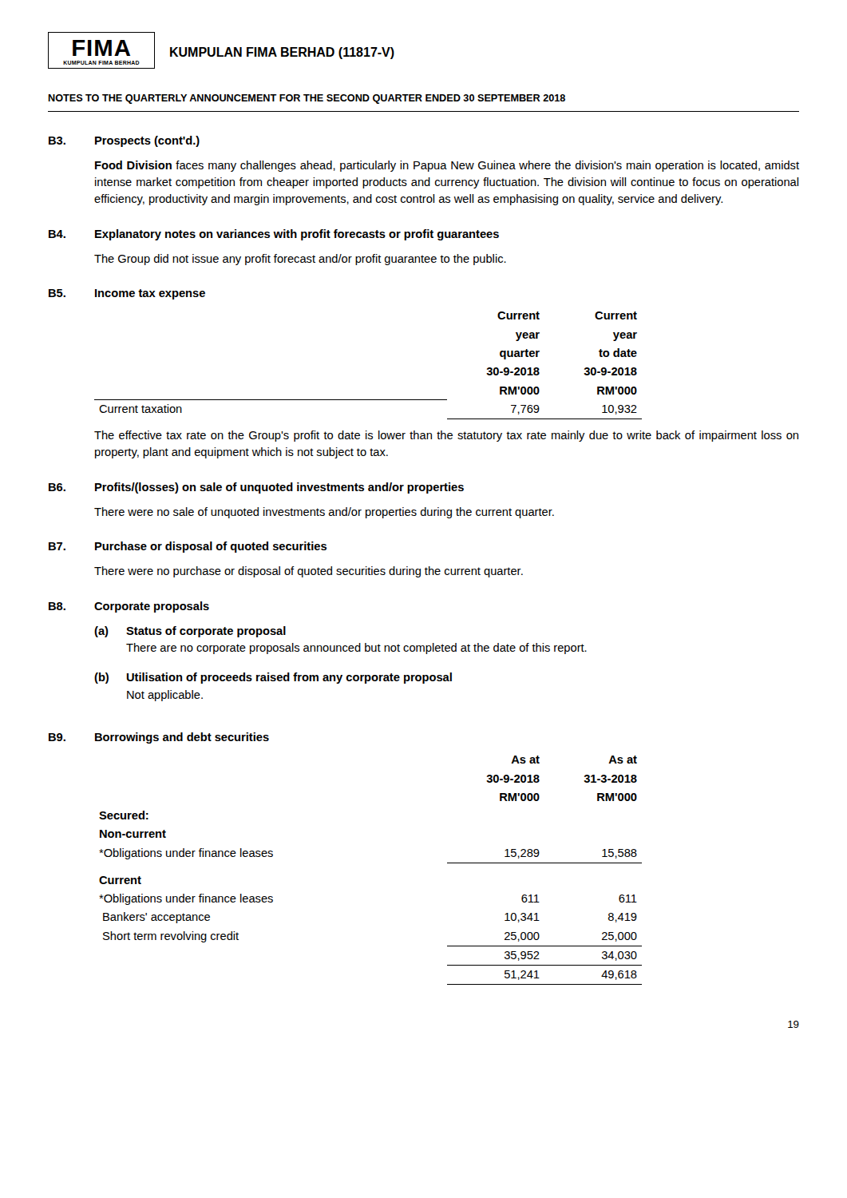FIMA
KUMPULAN FIMA BERHAD
KUMPULAN FIMA BERHAD (11817-V)
NOTES TO THE QUARTERLY ANNOUNCEMENT FOR THE SECOND QUARTER ENDED 30 SEPTEMBER 2018
B3.
Prospects (cont'd.)
Food Division faces many challenges ahead, particularly in Papua New Guinea where the division's main operation is located, amidst intense market competition from cheaper imported products and currency fluctuation. The division will continue to focus on operational efficiency, productivity and margin improvements, and cost control as well as emphasising on quality, service and delivery.
B4.
Explanatory notes on variances with profit forecasts or profit guarantees
The Group did not issue any profit forecast and/or profit guarantee to the public.
B5.
Income tax expense
| | Current | Current |
| | year | year |
| | quarter | to date |
| | 30-9-2018 | 30-9-2018 |
| | RM'000 | RM'000 |
| Current taxation | 7,769 | 10,932 |
The effective tax rate on the Group's profit to date is lower than the statutory tax rate mainly due to write back of impairment loss on property, plant and equipment which is not subject to tax.
B6.
Profits/(losses) on sale of unquoted investments and/or properties
There were no sale of unquoted investments and/or properties during the current quarter.
B7.
Purchase or disposal of quoted securities
There were no purchase or disposal of quoted securities during the current quarter.
B8.
Corporate proposals
(a)
Status of corporate proposal
There are no corporate proposals announced but not completed at the date of this report.
(b)
Utilisation of proceeds raised from any corporate proposal
Not applicable.
B9.
Borrowings and debt securities
| | As at | As at |
| | 30-9-2018 | 31-3-2018 |
| | RM'000 | RM'000 |
| Secured: | | |
| Non-current | | |
| *Obligations under finance leases | 15,289 | 15,588 |
| Current | | |
| *Obligations under finance leases | 611 | 611 |
| Bankers' acceptance | 10,341 | 8,419 |
| Short term revolving credit | 25,000 | 25,000 |
| | 35,952 | 34,030 |
| | 51,241 | 49,618 |
19